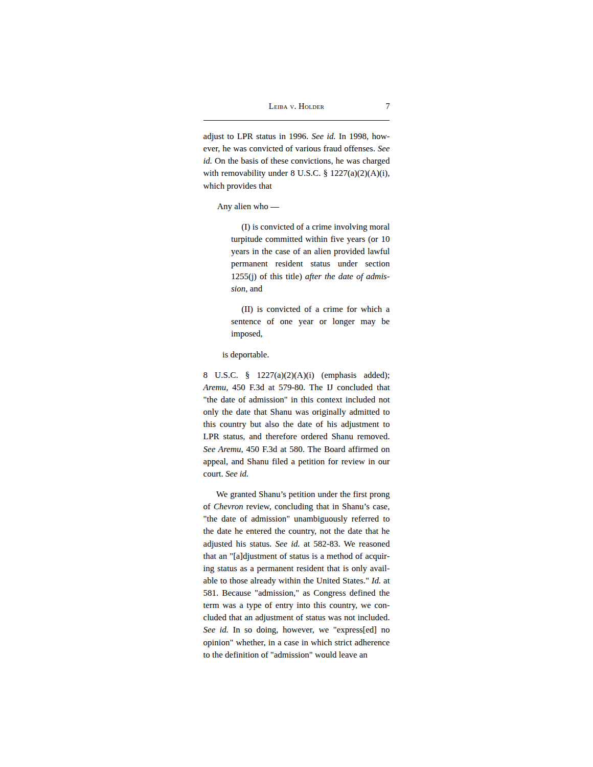Leiba v. Holder 7
adjust to LPR status in 1996. See id. In 1998, however, he was convicted of various fraud offenses. See id. On the basis of these convictions, he was charged with removability under 8 U.S.C. § 1227(a)(2)(A)(i), which provides that
Any alien who —
(I) is convicted of a crime involving moral turpitude committed within five years (or 10 years in the case of an alien provided lawful permanent resident status under section 1255(j) of this title) after the date of admission, and
(II) is convicted of a crime for which a sentence of one year or longer may be imposed,
is deportable.
8 U.S.C. § 1227(a)(2)(A)(i) (emphasis added); Aremu, 450 F.3d at 579-80. The IJ concluded that "the date of admission" in this context included not only the date that Shanu was originally admitted to this country but also the date of his adjustment to LPR status, and therefore ordered Shanu removed. See Aremu, 450 F.3d at 580. The Board affirmed on appeal, and Shanu filed a petition for review in our court. See id.
We granted Shanu’s petition under the first prong of Chevron review, concluding that in Shanu’s case, "the date of admission" unambiguously referred to the date he entered the country, not the date that he adjusted his status. See id. at 582-83. We reasoned that an "[a]djustment of status is a method of acquiring status as a permanent resident that is only available to those already within the United States." Id. at 581. Because "admission," as Congress defined the term was a type of entry into this country, we concluded that an adjustment of status was not included. See id. In so doing, however, we "express[ed] no opinion" whether, in a case in which strict adherence to the definition of "admission" would leave an